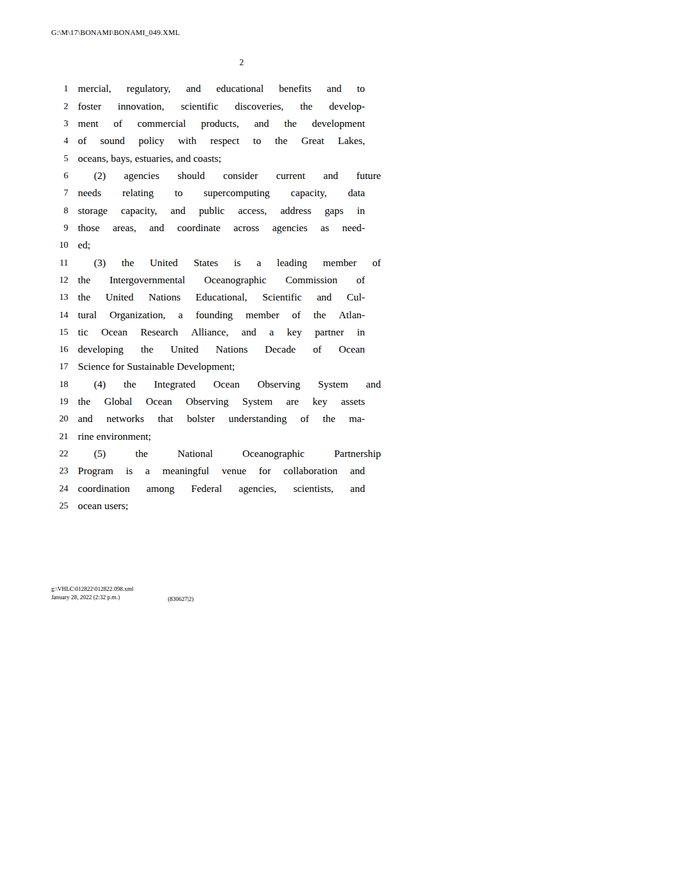G:\M\17\BONAMI\BONAMI_049.XML
2
1 mercial, regulatory, and educational benefits and to
2 foster innovation, scientific discoveries, the develop-
3 ment of commercial products, and the development
4 of sound policy with respect to the Great Lakes,
5 oceans, bays, estuaries, and coasts;
6 (2) agencies should consider current and future
7 needs relating to supercomputing capacity, data
8 storage capacity, and public access, address gaps in
9 those areas, and coordinate across agencies as need-
10 ed;
11 (3) the United States is aleading member of
12 the Intergovernmental Oceanographic Commission of
13 the United Nations Educational, Scientific and Cul-
14 tural Organization, afounding member of the Atlan-
15 tic Ocean Research Alliance, and akey partner in
16 developing the United Nations Decade of Ocean
17 Science for Sustainable Development;
18 (4) the Integrated Ocean Observing System and
19 the Global Ocean Observing System are key assets
20 and networks that bolster understanding of the ma-
21 rine environment;
22 (5) the National Oceanographic Partnership
23 Program is ameaningful venue for collaboration and
24 coordination among Federal agencies, scientists, and
25 ocean users;
g:\VHLC\012822\012822.098.xml
January 28, 2022 (2:32 p.m.)
(830627|2)